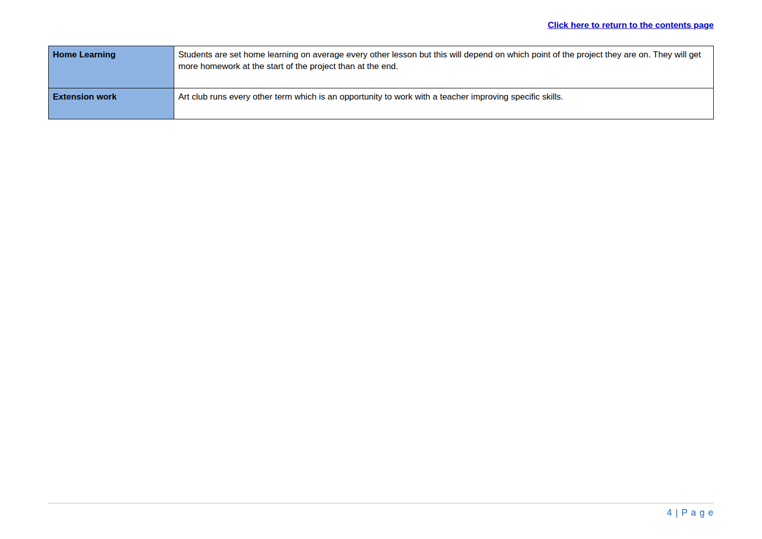Click here to return to the contents page
| Home Learning | Students are set home learning on average every other lesson but this will depend on which point of the project they are on. They will get more homework at the start of the project than at the end. |
| Extension work | Art club runs every other term which is an opportunity to work with a teacher improving specific skills. |
4 | P a g e